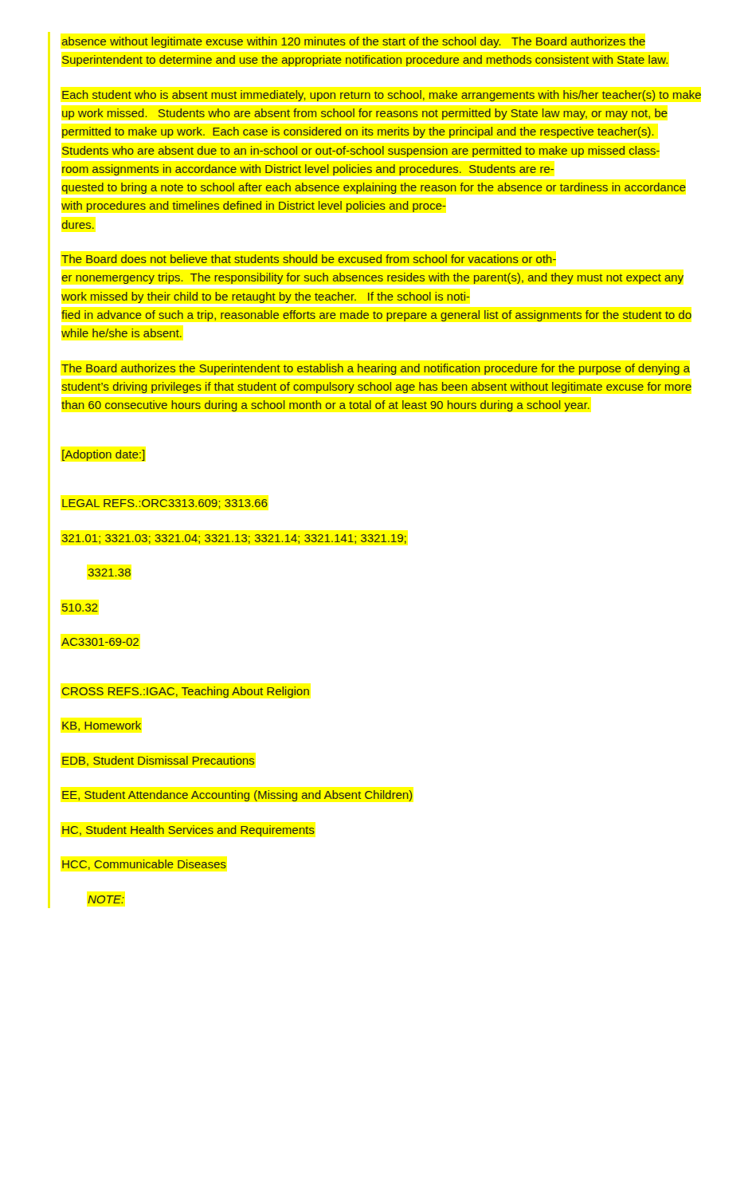absence without legitimate excuse within 120 minutes of the start of the school day. The Board authorizes the Superintendent to determine and use the appropriate notification procedure and methods consistent with State law.
Each student who is absent must immediately, upon return to school, make arrangements with his/her teacher(s) to make up work missed. Students who are absent from school for reasons not permitted by State law may, or may not, be permitted to make up work. Each case is considered on its merits by the principal and the respective teacher(s). Students who are absent due to an in-school or out-of-school suspension are permitted to make up missed class-
room assignments in accordance with District level policies and procedures. Students are re-
quested to bring a note to school after each absence explaining the reason for the absence or tardiness in accordance with procedures and timelines defined in District level policies and proce-
dures.
The Board does not believe that students should be excused from school for vacations or oth-
er nonemergency trips. The responsibility for such absences resides with the parent(s), and they must not expect any work missed by their child to be retaught by the teacher. If the school is noti-
fied in advance of such a trip, reasonable efforts are made to prepare a general list of assignments for the student to do while he/she is absent.
The Board authorizes the Superintendent to establish a hearing and notification procedure for the purpose of denying a student’s driving privileges if that student of compulsory school age has been absent without legitimate excuse for more than 60 consecutive hours during a school month or a total of at least 90 hours during a school year.
[Adoption date:]
LEGAL REFS.:ORC3313.609; 3313.66
321.01; 3321.03; 3321.04; 3321.13; 3321.14; 3321.141; 3321.19;
3321.38
510.32
AC3301-69-02
CROSS REFS.:IGAC, Teaching About Religion
KB, Homework
EDB, Student Dismissal Precautions
EE, Student Attendance Accounting (Missing and Absent Children)
HC, Student Health Services and Requirements
HCC, Communicable Diseases
NOTE: